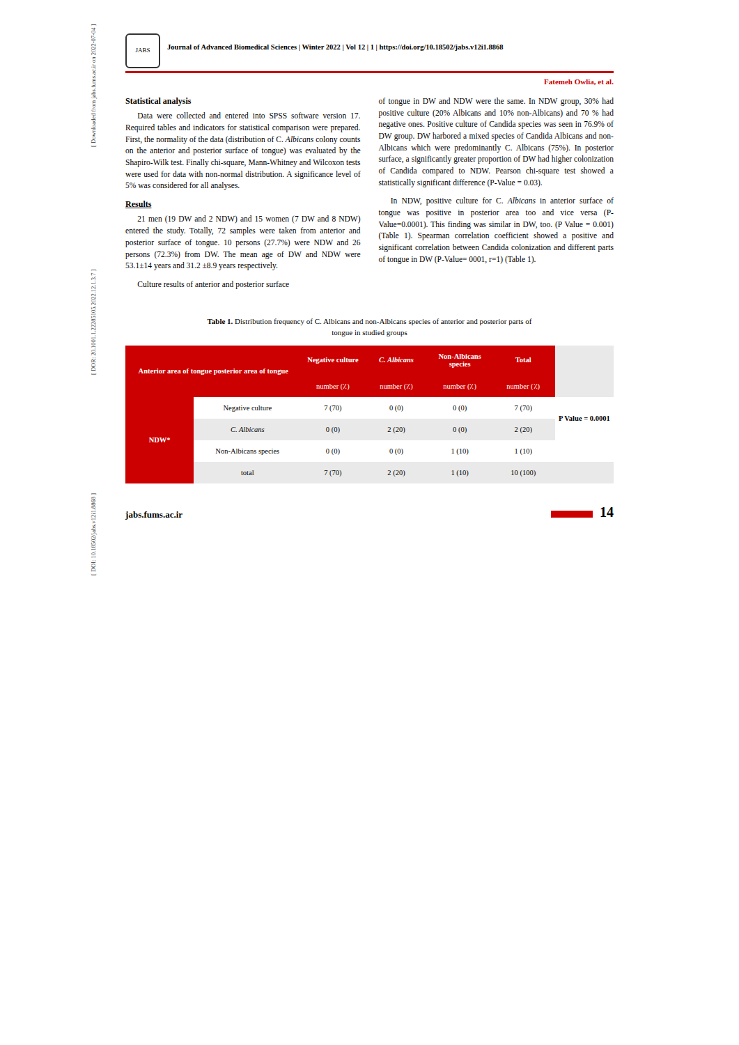[ Downloaded from jabs.fums.ac.ir on 2022-07-04 ]
[ DOR: 20.1001.1.22285105.2022.12.1.3.7 ]
[ DOI: 10.18502/jabs.v12i1.8868 ]
JABS
Journal of Advanced Biomedical Sciences | Winter 2022 | Vol 12 | 1 | https://doi.org/10.18502/jabs.v12i1.8868
Fatemeh Owlia, et al.
Statistical analysis
Data were collected and entered into SPSS software version 17. Required tables and indicators for statistical comparison were prepared. First, the normality of the data (distribution of C. Albicans colony counts on the anterior and posterior surface of tongue) was evaluated by the Shapiro-Wilk test. Finally chi-square, Mann-Whitney and Wilcoxon tests were used for data with non-normal distribution. A significance level of 5% was considered for all analyses.
Results
21 men (19 DW and 2 NDW) and 15 women (7 DW and 8 NDW) entered the study. Totally, 72 samples were taken from anterior and posterior surface of tongue. 10 persons (27.7%) were NDW and 26 persons (72.3%) from DW. The mean age of DW and NDW were 53.1±14 years and 31.2 ±8.9 years respectively.
Culture results of anterior and posterior surface
of tongue in DW and NDW were the same. In NDW group, 30% had positive culture (20% Albicans and 10% non-Albicans) and 70 % had negative ones. Positive culture of Candida species was seen in 76.9% of DW group. DW harbored a mixed species of Candida Albicans and non-Albicans which were predominantly C. Albicans (75%). In posterior surface, a significantly greater proportion of DW had higher colonization of Candida compared to NDW. Pearson chi-square test showed a statistically significant difference (P-Value = 0.03).
In NDW, positive culture for C. Albicans in anterior surface of tongue was positive in posterior area too and vice versa (P-Value=0.0001). This finding was similar in DW, too. (P Value = 0.001) (Table 1). Spearman correlation coefficient showed a positive and significant correlation between Candida colonization and different parts of tongue in DW (P-Value= 0001, r=1) (Table 1).
Table 1. Distribution frequency of C. Albicans and non-Albicans species of anterior and posterior parts of
tongue in studied groups
| Anterior area of tongue posterior area of tongue | Negative culture | C. Albicans | Non-Albicans species | Total | |
| --- | --- | --- | --- | --- | --- |
| number (٪) | number (٪) | number (٪) | number (٪) |
| NDW* | Negative culture | 7 (70) | 0 (0) | 0 (0) | 7 (70) | P Value = 0.0001 |
| C. Albicans | 0 (0) | 2 (20) | 0 (0) | 2 (20) |
| Non-Albicans species | 0 (0) | 0 (0) | 1 (10) | 1 (10) | |
| total | 7 (70) | 2 (20) | 1 (10) | 10 (100) | |
jabs.fums.ac.ir
14